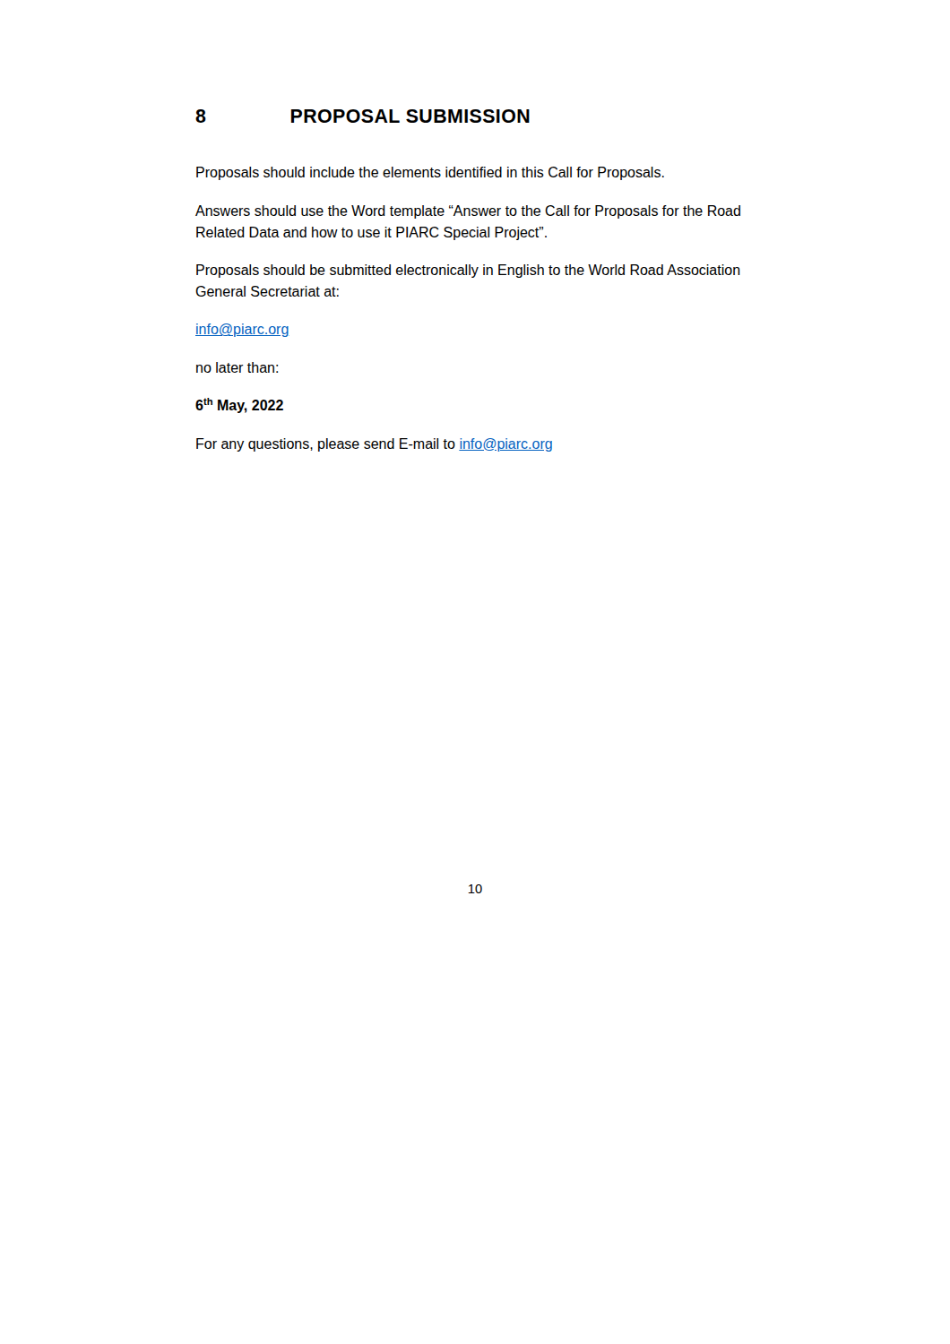8 PROPOSAL SUBMISSION
Proposals should include the elements identified in this Call for Proposals.
Answers should use the Word template “Answer to the Call for Proposals for the Road Related Data and how to use it PIARC Special Project”.
Proposals should be submitted electronically in English to the World Road Association General Secretariat at:
info@piarc.org
no later than:
6th May, 2022
For any questions, please send E-mail to info@piarc.org
10